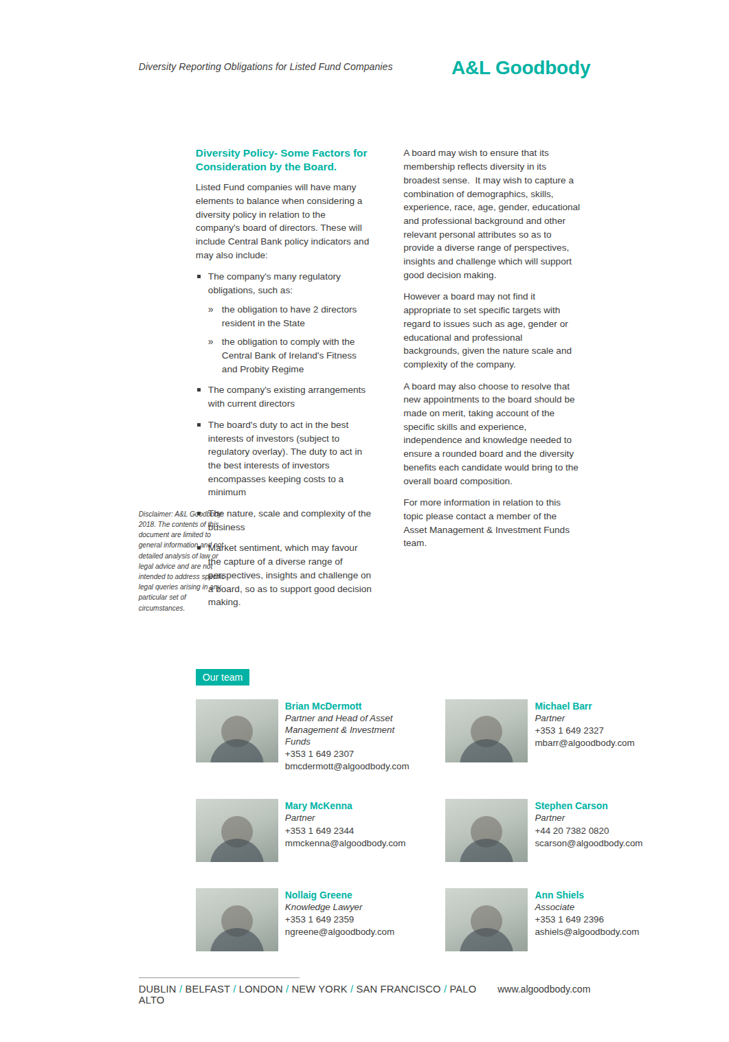Diversity Reporting Obligations for Listed Fund Companies
A&L Goodbody
Diversity Policy- Some Factors for
Consideration by the Board.
Listed Fund companies will have many elements to balance when considering a diversity policy in relation to the company's board of directors. These will include Central Bank policy indicators and may also include:
The company's many regulatory obligations, such as:
the obligation to have 2 directors resident in the State
the obligation to comply with the Central Bank of Ireland's Fitness and Probity Regime
The company's existing arrangements with current directors
The board's duty to act in the best interests of investors (subject to regulatory overlay). The duty to act in the best interests of investors encompasses keeping costs to a minimum
The nature, scale and complexity of the business
Market sentiment, which may favour the capture of a diverse range of perspectives, insights and challenge on a board, so as to support good decision making.
A board may wish to ensure that its membership reflects diversity in its broadest sense. It may wish to capture a combination of demographics, skills, experience, race, age, gender, educational and professional background and other relevant personal attributes so as to provide a diverse range of perspectives, insights and challenge which will support good decision making.
However a board may not find it appropriate to set specific targets with regard to issues such as age, gender or educational and professional backgrounds, given the nature scale and complexity of the company.
A board may also choose to resolve that new appointments to the board should be made on merit, taking account of the specific skills and experience, independence and knowledge needed to ensure a rounded board and the diversity benefits each candidate would bring to the overall board composition.
For more information in relation to this topic please contact a member of the Asset Management & Investment Funds team.
Our team
Brian McDermott
Partner and Head of Asset
Management & Investment Funds
+353 1 649 2307
bmcdermott@algoodbody.com
Michael Barr
Partner
+353 1 649 2327
mbarr@algoodbody.com
Mary McKenna
Partner
+353 1 649 2344
mmckenna@algoodbody.com
Stephen Carson
Partner
+44 20 7382 0820
scarson@algoodbody.com
Nollaig Greene
Knowledge Lawyer
+353 1 649 2359
ngreene@algoodbody.com
Ann Shiels
Associate
+353 1 649 2396
ashiels@algoodbody.com
Disclaimer: A&L Goodbody 2018. The contents of this document are limited to general information and not detailed analysis of law or legal advice and are not intended to address specific legal queries arising in any particular set of circumstances.
DUBLIN / BELFAST / LONDON / NEW YORK / SAN FRANCISCO / PALO ALTO
www.algoodbody.com